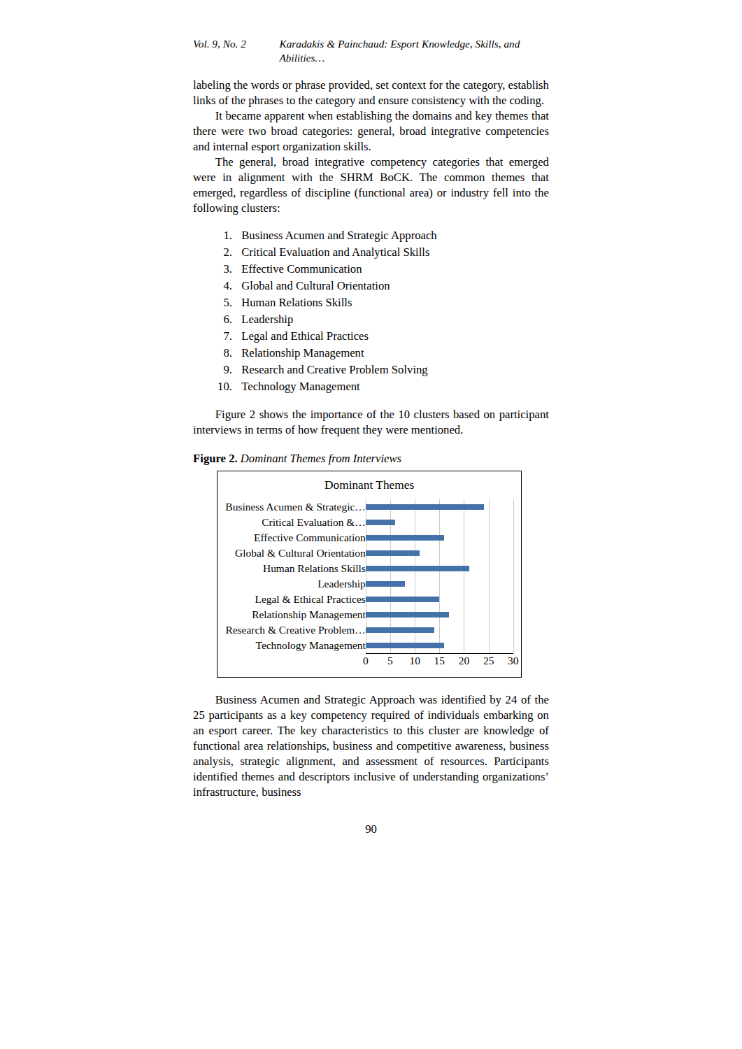Vol. 9, No. 2 Karadakis & Painchaud: Esport Knowledge, Skills, and Abilities…
labeling the words or phrase provided, set context for the category, establish links of the phrases to the category and ensure consistency with the coding.
It became apparent when establishing the domains and key themes that there were two broad categories: general, broad integrative competencies and internal esport organization skills.
The general, broad integrative competency categories that emerged were in alignment with the SHRM BoCK. The common themes that emerged, regardless of discipline (functional area) or industry fell into the following clusters:
Business Acumen and Strategic Approach
Critical Evaluation and Analytical Skills
Effective Communication
Global and Cultural Orientation
Human Relations Skills
Leadership
Legal and Ethical Practices
Relationship Management
Research and Creative Problem Solving
Technology Management
Figure 2 shows the importance of the 10 clusters based on participant interviews in terms of how frequent they were mentioned.
Figure 2. Dominant Themes from Interviews
Dominant Themes
| Business Acumen & Strategic… | |
| Critical Evaluation &… | |
| Effective Communication | |
| Global & Cultural Orientation | |
| Human Relations Skills | |
| Leadership | |
| Legal & Ethical Practices | |
| Relationship Management | |
| Research & Creative Problem… | |
| Technology Management | |
| | 0 5 10 15 20 25 30 |
Business Acumen and Strategic Approach was identified by 24 of the 25 participants as a key competency required of individuals embarking on an esport career. The key characteristics to this cluster are knowledge of functional area relationships, business and competitive awareness, business analysis, strategic alignment, and assessment of resources. Participants identified themes and descriptors inclusive of understanding organizations’ infrastructure, business
90